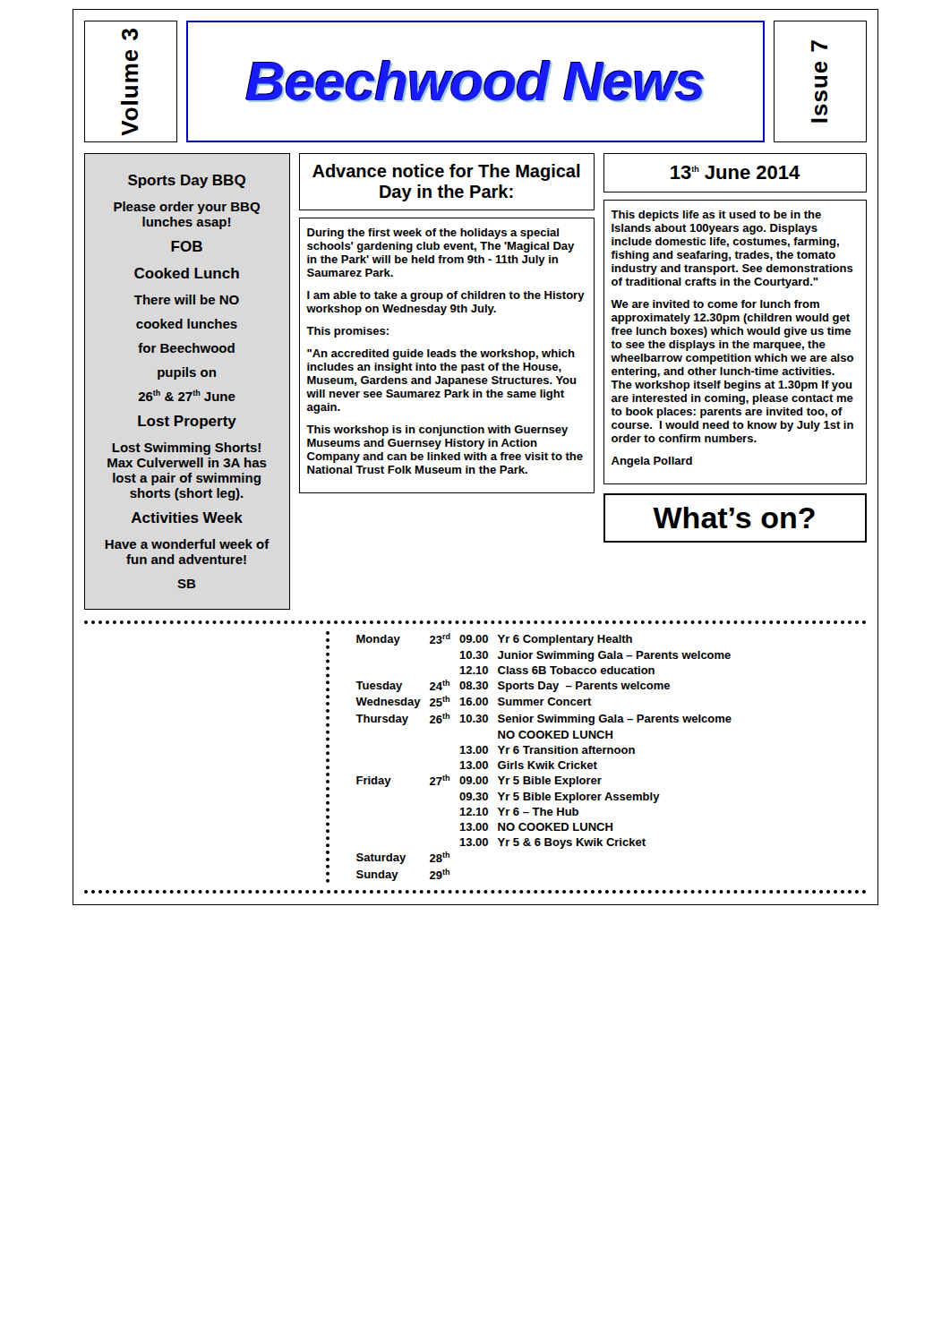Volume 3
Beechwood News
Issue 7
Sports Day BBQ
Please order your BBQ lunches asap!
FOB
Cooked Lunch
There will be NO
cooked lunches
for Beechwood
pupils on
26th & 27th June
Lost Property
Lost Swimming Shorts!
Max Culverwell in 3A has lost a pair of swimming shorts (short leg).
Activities Week
Have a wonderful week of fun and adventure!
SB
Advance notice for The Magical Day in the Park:
During the first week of the holidays a special schools' gardening club event, The 'Magical Day in the Park' will be held from 9th - 11th July in Saumarez Park.
I am able to take a group of children to the History workshop on Wednesday 9th July.
This promises:
"An accredited guide leads the workshop, which includes an insight into the past of the House, Museum, Gardens and Japanese Structures. You will never see Saumarez Park in the same light again.
This workshop is in conjunction with Guernsey Museums and Guernsey History in Action Company and can be linked with a free visit to the National Trust Folk Museum in the Park.
13th June 2014
This depicts life as it used to be in the Islands about 100years ago. Displays include domestic life, costumes, farming, fishing and seafaring, trades, the tomato industry and transport. See demonstrations of traditional crafts in the Courtyard."
We are invited to come for lunch from approximately 12.30pm (children would get free lunch boxes) which would give us time to see the displays in the marquee, the wheelbarrow competition which we are also entering, and other lunch-time activities. The workshop itself begins at 1.30pm If you are interested in coming, please contact me to book places: parents are invited too, of course. I would need to know by July 1st in order to confirm numbers.
Angela Pollard
What’s on?
| Monday | 23 rd | 09.00 | Yr 6 Complentary Health |
| | | 10.30 | Junior Swimming Gala – Parents welcome |
| | | 12.10 | Class 6B Tobacco education |
| Tuesday | 24 th | 08.30 | Sports Day – Parents welcome |
| Wednesday | 25 th | 16.00 | Summer Concert |
| Thursday | 26 th | 10.30 | Senior Swimming Gala – Parents welcome |
| | | | NO COOKED LUNCH |
| | | 13.00 | Yr 6 Transition afternoon |
| | | 13.00 | Girls Kwik Cricket |
| Friday | 27 th | 09.00 | Yr 5 Bible Explorer |
| | | 09.30 | Yr 5 Bible Explorer Assembly |
| | | 12.10 | Yr 6 – The Hub |
| | | 13.00 | NO COOKED LUNCH |
| | | 13.00 | Yr 5 & 6 Boys Kwik Cricket |
| Saturday | 28 th | | |
| Sunday | 29 th | | |